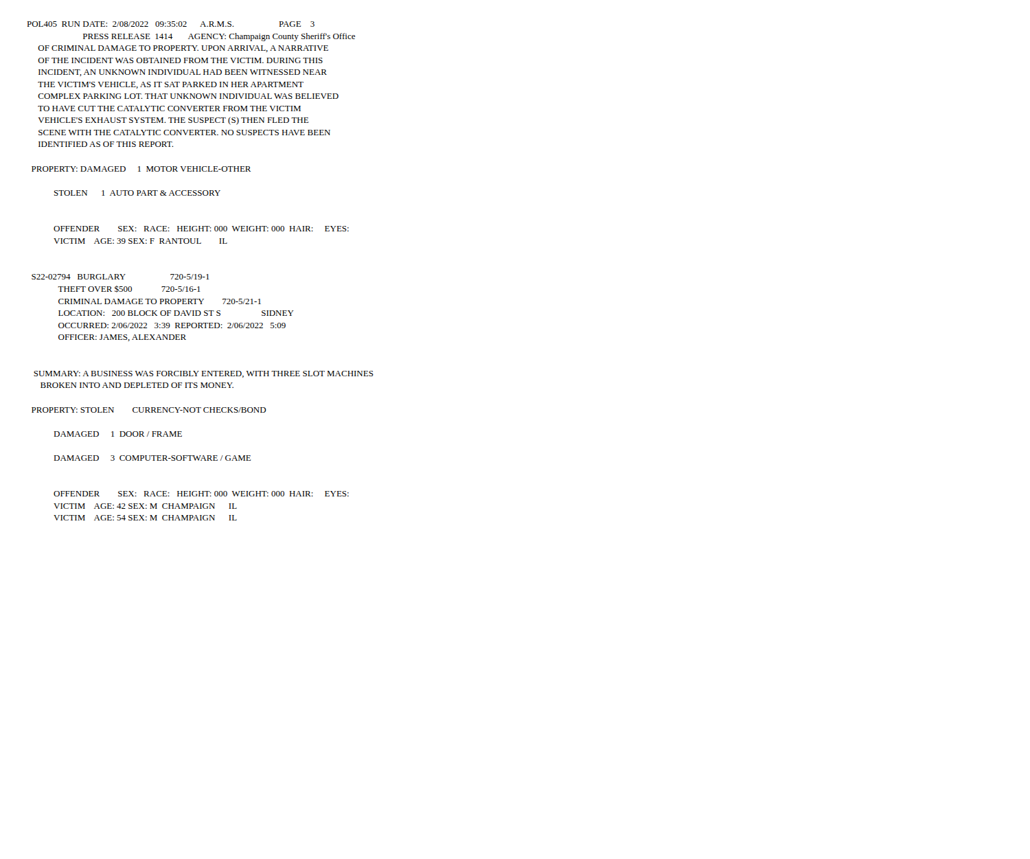POL405  RUN DATE:  2/08/2022   09:35:02      A.R.M.S.                    PAGE    3
                         PRESS RELEASE  1414       AGENCY: Champaign County Sheriff's Office
     OF CRIMINAL DAMAGE TO PROPERTY. UPON ARRIVAL, A NARRATIVE
     OF THE INCIDENT WAS OBTAINED FROM THE VICTIM. DURING THIS
     INCIDENT, AN UNKNOWN INDIVIDUAL HAD BEEN WITNESSED NEAR
     THE VICTIM'S VEHICLE, AS IT SAT PARKED IN HER APARTMENT
     COMPLEX PARKING LOT. THAT UNKNOWN INDIVIDUAL WAS BELIEVED
     TO HAVE CUT THE CATALYTIC CONVERTER FROM THE VICTIM
     VEHICLE'S EXHAUST SYSTEM. THE SUSPECT (S) THEN FLED THE
     SCENE WITH THE CATALYTIC CONVERTER. NO SUSPECTS HAVE BEEN
     IDENTIFIED AS OF THIS REPORT.

  PROPERTY: DAMAGED     1  MOTOR VEHICLE-OTHER

            STOLEN      1  AUTO PART & ACCESSORY


            OFFENDER        SEX:   RACE:   HEIGHT: 000  WEIGHT: 000  HAIR:     EYES:
            VICTIM    AGE: 39 SEX: F  RANTOUL        IL


  S22-02794   BURGLARY                    720-5/19-1
              THEFT OVER $500             720-5/16-1
              CRIMINAL DAMAGE TO PROPERTY        720-5/21-1
              LOCATION:   200 BLOCK OF DAVID ST S                  SIDNEY
              OCCURRED: 2/06/2022   3:39  REPORTED:  2/06/2022   5:09
              OFFICER: JAMES, ALEXANDER


   SUMMARY: A BUSINESS WAS FORCIBLY ENTERED, WITH THREE SLOT MACHINES
      BROKEN INTO AND DEPLETED OF ITS MONEY.

  PROPERTY: STOLEN        CURRENCY-NOT CHECKS/BOND

            DAMAGED     1  DOOR / FRAME

            DAMAGED     3  COMPUTER-SOFTWARE / GAME


            OFFENDER        SEX:   RACE:   HEIGHT: 000  WEIGHT: 000  HAIR:     EYES:
            VICTIM    AGE: 42 SEX: M  CHAMPAIGN      IL
            VICTIM    AGE: 54 SEX: M  CHAMPAIGN      IL